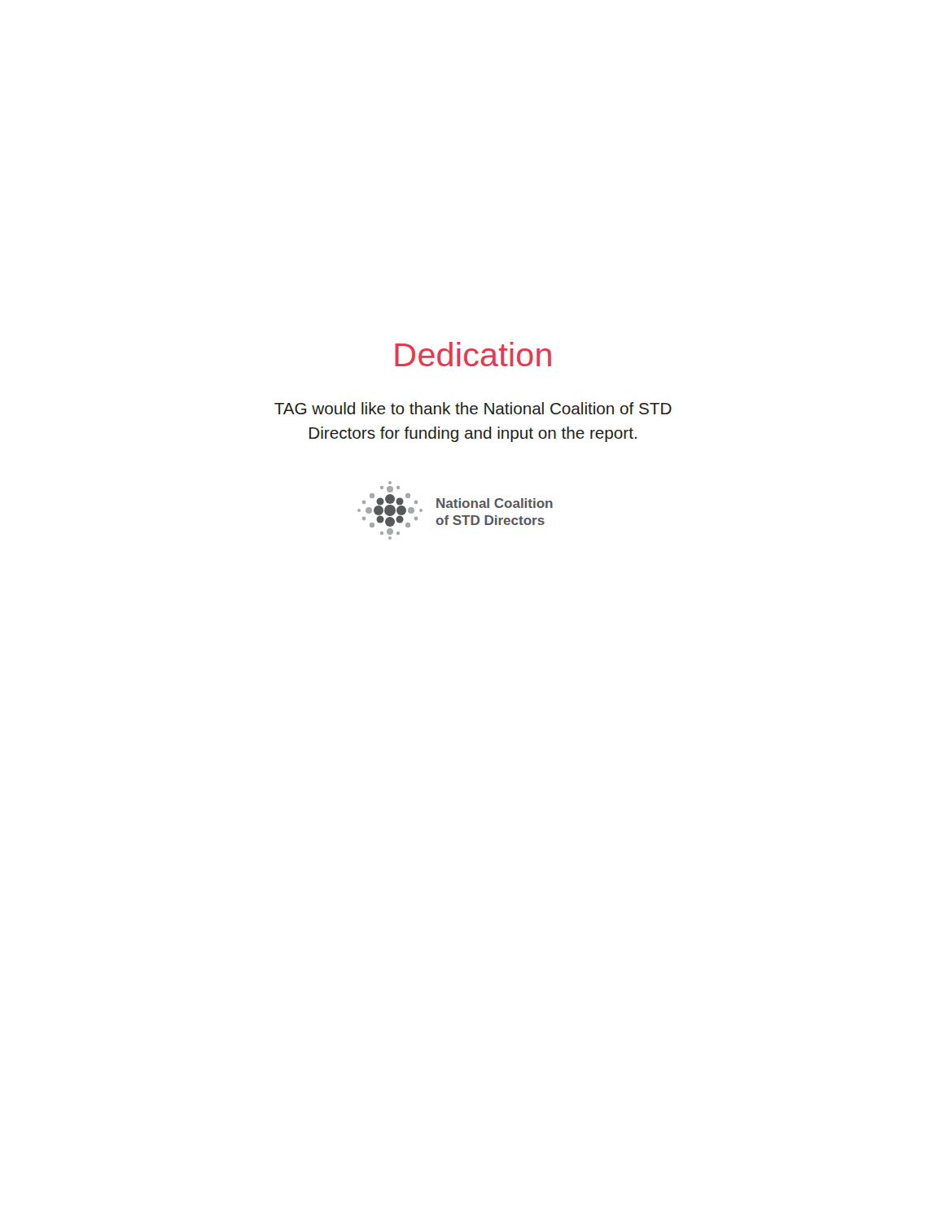Dedication
TAG would like to thank the National Coalition of STD Directors for funding and input on the report.
National Coalition of STD Directors